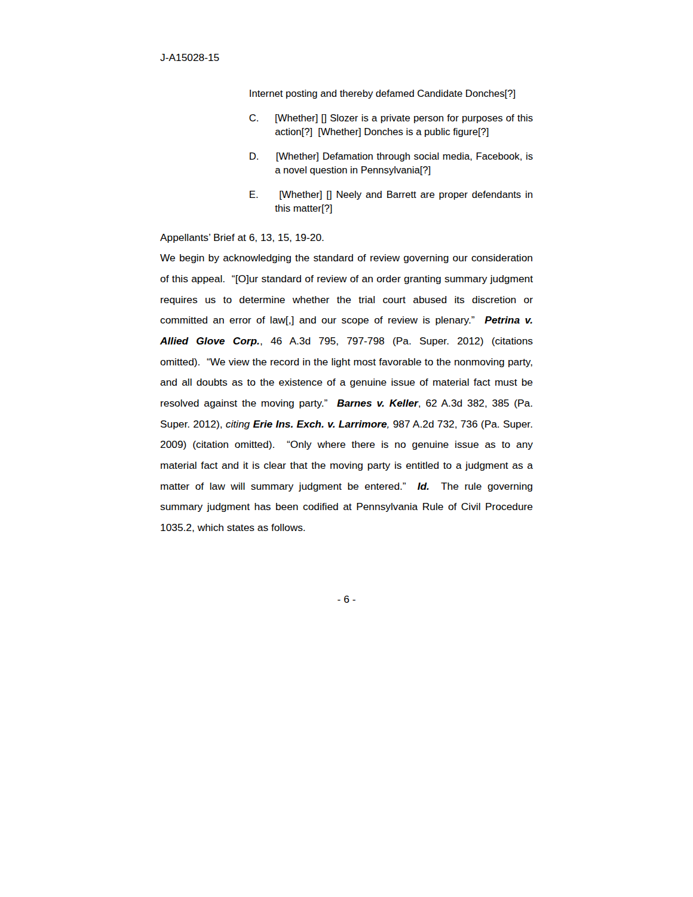J-A15028-15
Internet posting and thereby defamed Candidate Donches[?]
C. [Whether] [] Slozer is a private person for purposes of this action[?] [Whether] Donches is a public figure[?]
D. [Whether] Defamation through social media, Facebook, is a novel question in Pennsylvania[?]
E. [Whether] [] Neely and Barrett are proper defendants in this matter[?]
Appellants’ Brief at 6, 13, 15, 19-20.
We begin by acknowledging the standard of review governing our consideration of this appeal. “[O]ur standard of review of an order granting summary judgment requires us to determine whether the trial court abused its discretion or committed an error of law[,] and our scope of review is plenary.” Petrina v. Allied Glove Corp., 46 A.3d 795, 797-798 (Pa. Super. 2012) (citations omitted). “We view the record in the light most favorable to the nonmoving party, and all doubts as to the existence of a genuine issue of material fact must be resolved against the moving party.” Barnes v. Keller, 62 A.3d 382, 385 (Pa. Super. 2012), citing Erie Ins. Exch. v. Larrimore, 987 A.2d 732, 736 (Pa. Super. 2009) (citation omitted). “Only where there is no genuine issue as to any material fact and it is clear that the moving party is entitled to a judgment as a matter of law will summary judgment be entered.” Id. The rule governing summary judgment has been codified at Pennsylvania Rule of Civil Procedure 1035.2, which states as follows.
- 6 -